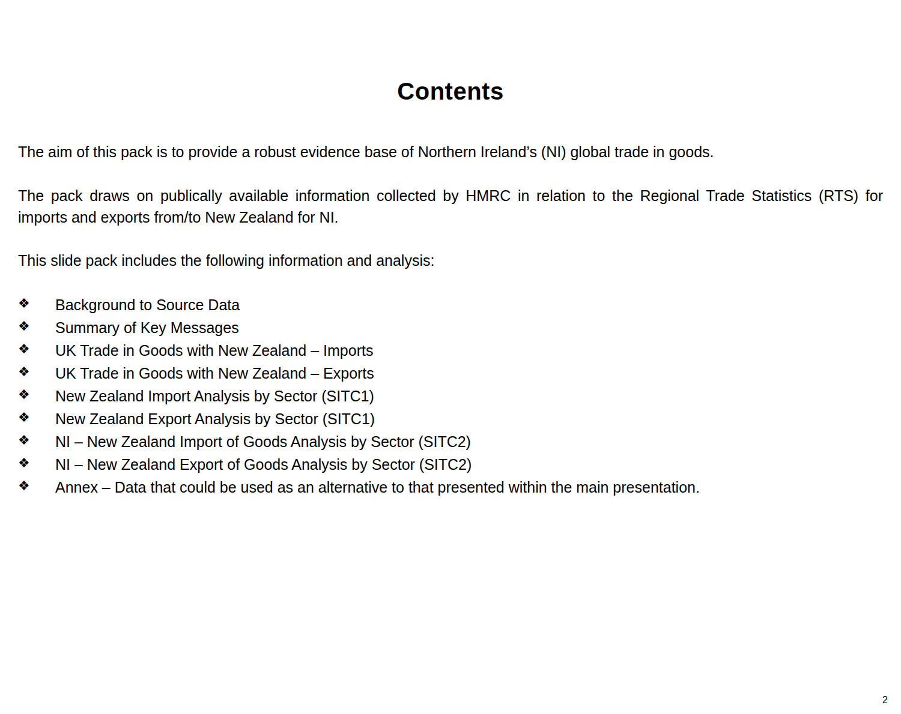Contents
The aim of this pack is to provide a robust evidence base of Northern Ireland’s (NI) global trade in goods.
The pack draws on publically available information collected by HMRC in relation to the Regional Trade Statistics (RTS) for imports and exports from/to New Zealand for NI.
This slide pack includes the following information and analysis:
Background to Source Data
Summary of Key Messages
UK Trade in Goods with New Zealand – Imports
UK Trade in Goods with New Zealand – Exports
New Zealand Import Analysis by Sector (SITC1)
New Zealand Export Analysis by Sector (SITC1)
NI – New Zealand Import of Goods Analysis by Sector (SITC2)
NI – New Zealand Export of Goods Analysis by Sector (SITC2)
Annex – Data that could be used as an alternative to that presented within the main presentation.
2